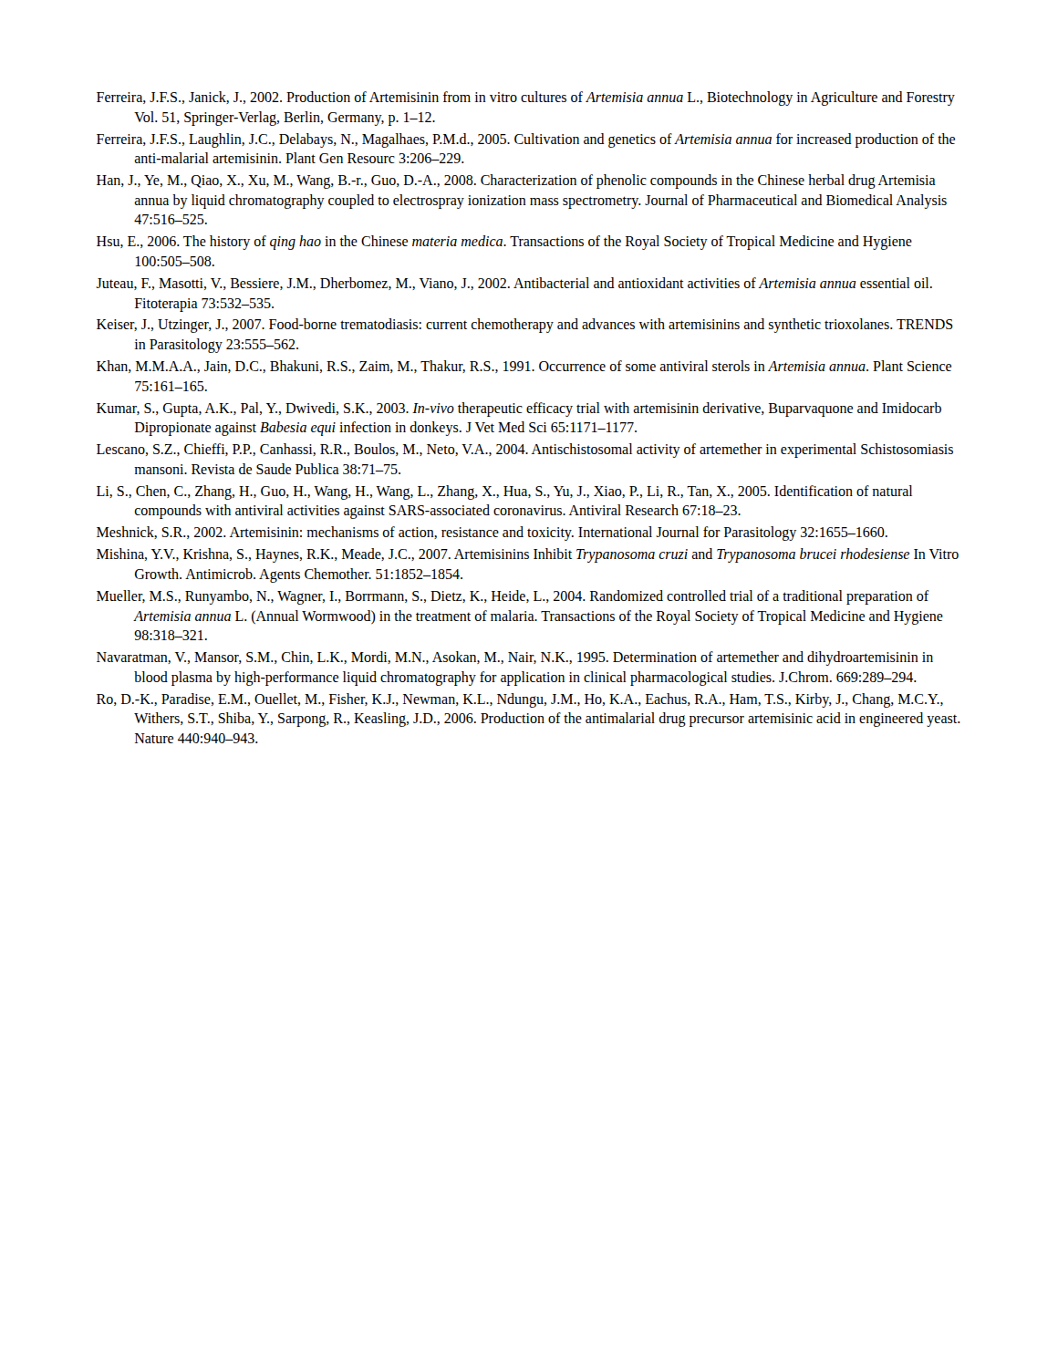Ferreira, J.F.S., Janick, J., 2002. Production of Artemisinin from in vitro cultures of Artemisia annua L., Biotechnology in Agriculture and Forestry Vol. 51, Springer-Verlag, Berlin, Germany, p. 1–12.
Ferreira, J.F.S., Laughlin, J.C., Delabays, N., Magalhaes, P.M.d., 2005. Cultivation and genetics of Artemisia annua for increased production of the anti-malarial artemisinin. Plant Gen Resourc 3:206–229.
Han, J., Ye, M., Qiao, X., Xu, M., Wang, B.-r., Guo, D.-A., 2008. Characterization of phenolic compounds in the Chinese herbal drug Artemisia annua by liquid chromatography coupled to electrospray ionization mass spectrometry. Journal of Pharmaceutical and Biomedical Analysis 47:516–525.
Hsu, E., 2006. The history of qing hao in the Chinese materia medica. Transactions of the Royal Society of Tropical Medicine and Hygiene 100:505–508.
Juteau, F., Masotti, V., Bessiere, J.M., Dherbomez, M., Viano, J., 2002. Antibacterial and antioxidant activities of Artemisia annua essential oil. Fitoterapia 73:532–535.
Keiser, J., Utzinger, J., 2007. Food-borne trematodiasis: current chemotherapy and advances with artemisinins and synthetic trioxolanes. TRENDS in Parasitology 23:555–562.
Khan, M.M.A.A., Jain, D.C., Bhakuni, R.S., Zaim, M., Thakur, R.S., 1991. Occurrence of some antiviral sterols in Artemisia annua. Plant Science 75:161–165.
Kumar, S., Gupta, A.K., Pal, Y., Dwivedi, S.K., 2003. In-vivo therapeutic efficacy trial with artemisinin derivative, Buparvaquone and Imidocarb Dipropionate against Babesia equi infection in donkeys. J Vet Med Sci 65:1171–1177.
Lescano, S.Z., Chieffi, P.P., Canhassi, R.R., Boulos, M., Neto, V.A., 2004. Antischistosomal activity of artemether in experimental Schistosomiasis mansoni. Revista de Saude Publica 38:71–75.
Li, S., Chen, C., Zhang, H., Guo, H., Wang, H., Wang, L., Zhang, X., Hua, S., Yu, J., Xiao, P., Li, R., Tan, X., 2005. Identification of natural compounds with antiviral activities against SARS-associated coronavirus. Antiviral Research 67:18–23.
Meshnick, S.R., 2002. Artemisinin: mechanisms of action, resistance and toxicity. International Journal for Parasitology 32:1655–1660.
Mishina, Y.V., Krishna, S., Haynes, R.K., Meade, J.C., 2007. Artemisinins Inhibit Trypanosoma cruzi and Trypanosoma brucei rhodesiense In Vitro Growth. Antimicrob. Agents Chemother. 51:1852–1854.
Mueller, M.S., Runyambo, N., Wagner, I., Borrmann, S., Dietz, K., Heide, L., 2004. Randomized controlled trial of a traditional preparation of Artemisia annua L. (Annual Wormwood) in the treatment of malaria. Transactions of the Royal Society of Tropical Medicine and Hygiene 98:318–321.
Navaratman, V., Mansor, S.M., Chin, L.K., Mordi, M.N., Asokan, M., Nair, N.K., 1995. Determination of artemether and dihydroartemisinin in blood plasma by high-performance liquid chromatography for application in clinical pharmacological studies. J.Chrom. 669:289–294.
Ro, D.-K., Paradise, E.M., Ouellet, M., Fisher, K.J., Newman, K.L., Ndungu, J.M., Ho, K.A., Eachus, R.A., Ham, T.S., Kirby, J., Chang, M.C.Y., Withers, S.T., Shiba, Y., Sarpong, R., Keasling, J.D., 2006. Production of the antimalarial drug precursor artemisinic acid in engineered yeast. Nature 440:940–943.